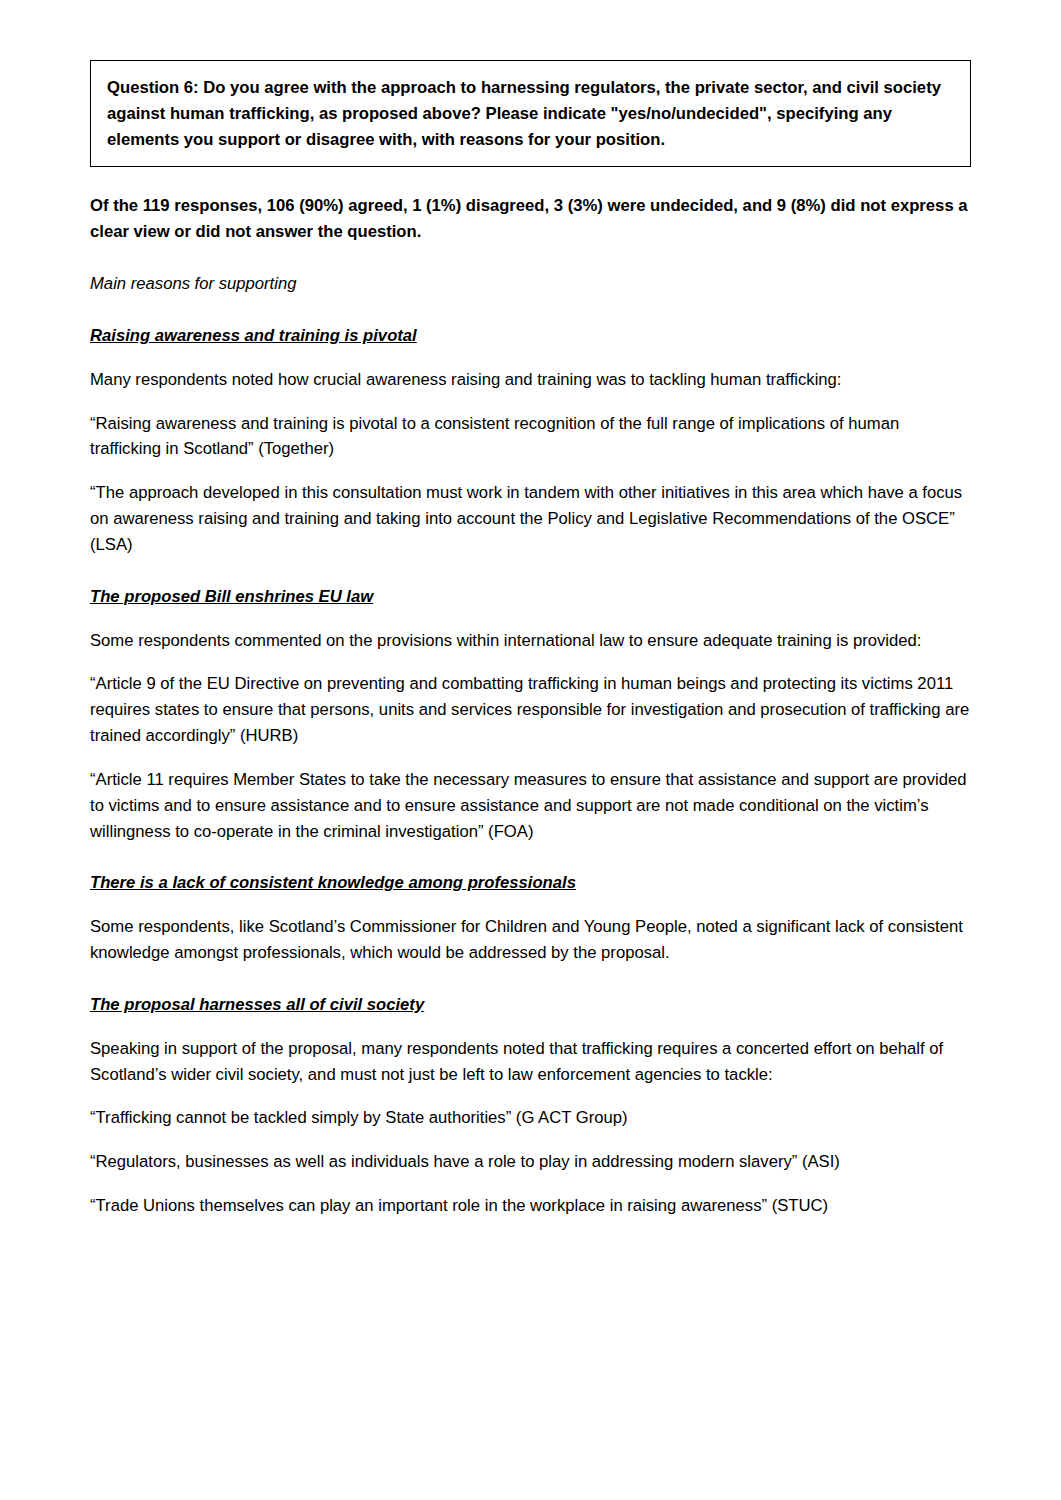Question 6: Do you agree with the approach to harnessing regulators, the private sector, and civil society against human trafficking, as proposed above? Please indicate "yes/no/undecided", specifying any elements you support or disagree with, with reasons for your position.
Of the 119 responses, 106 (90%) agreed, 1 (1%) disagreed, 3 (3%) were undecided, and 9 (8%) did not express a clear view or did not answer the question.
Main reasons for supporting
Raising awareness and training is pivotal
Many respondents noted how crucial awareness raising and training was to tackling human trafficking:
“Raising awareness and training is pivotal to a consistent recognition of the full range of implications of human trafficking in Scotland” (Together)
“The approach developed in this consultation must work in tandem with other initiatives in this area which have a focus on awareness raising and training and taking into account the Policy and Legislative Recommendations of the OSCE” (LSA)
The proposed Bill enshrines EU law
Some respondents commented on the provisions within international law to ensure adequate training is provided:
“Article 9 of the EU Directive on preventing and combatting trafficking in human beings and protecting its victims 2011 requires states to ensure that persons, units and services responsible for investigation and prosecution of trafficking are trained accordingly” (HURB)
“Article 11 requires Member States to take the necessary measures to ensure that assistance and support are provided to victims and to ensure assistance and to ensure assistance and support are not made conditional on the victim’s willingness to co-operate in the criminal investigation” (FOA)
There is a lack of consistent knowledge among professionals
Some respondents, like Scotland’s Commissioner for Children and Young People, noted a significant lack of consistent knowledge amongst professionals, which would be addressed by the proposal.
The proposal harnesses all of civil society
Speaking in support of the proposal, many respondents noted that trafficking requires a concerted effort on behalf of Scotland’s wider civil society, and must not just be left to law enforcement agencies to tackle:
“Trafficking cannot be tackled simply by State authorities” (G ACT Group)
“Regulators, businesses as well as individuals have a role to play in addressing modern slavery” (ASI)
“Trade Unions themselves can play an important role in the workplace in raising awareness” (STUC)